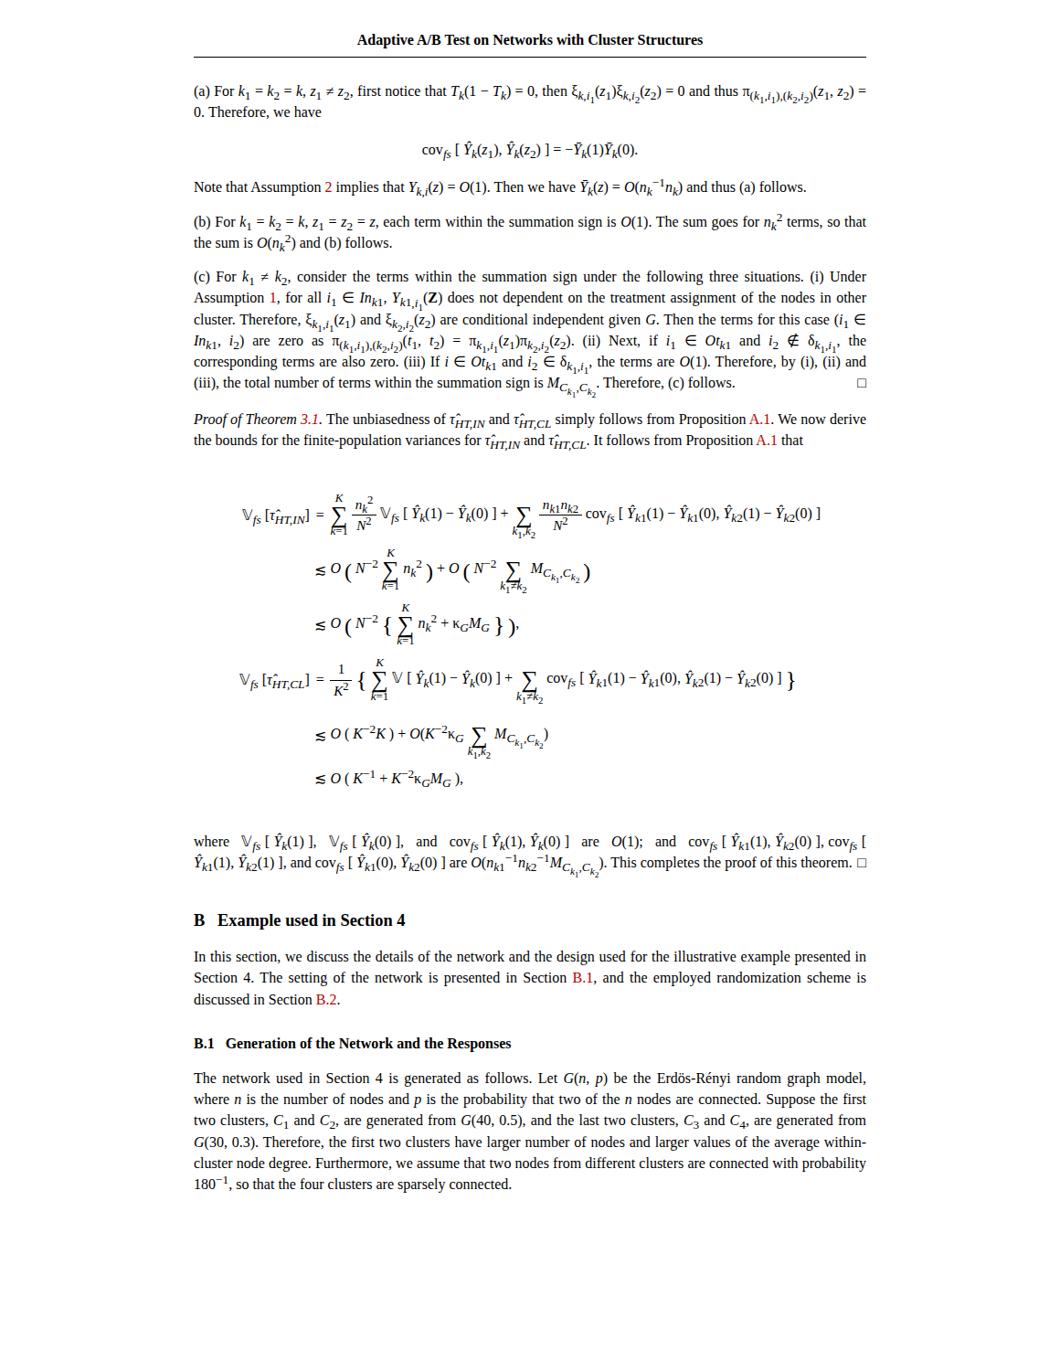Adaptive A/B Test on Networks with Cluster Structures
(a) For k1 = k2 = k, z1 ≠ z2, first notice that Tk(1 − Tk) = 0, then ξk,i1(z1)ξk,i2(z2) = 0 and thus π(k1,i1),(k2,i2)(z1, z2) = 0. Therefore, we have
covfs [ Ŷk(z1), Ŷk(z2) ] = −Ȳk(1)Ȳk(0).
Note that Assumption 2 implies that Yk,i(z) = O(1). Then we have Ȳk(z) = O(nk−1nk) and thus (a) follows.
(b) For k1 = k2 = k, z1 = z2 = z, each term within the summation sign is O(1). The sum goes for nk2 terms, so that the sum is O(nk2) and (b) follows.
(c) For k1 ≠ k2, consider the terms within the summation sign under the following three situations. (i) Under Assumption 1, for all i1 ∈ Ink1, Yk1,i1(Z) does not dependent on the treatment assignment of the nodes in other cluster. Therefore, ξk1,i1(z1) and ξk2,i2(z2) are conditional independent given G. Then the terms for this case (i1 ∈ Ink1, i2) are zero as π(k1,i1),(k2,i2)(t1, t2) = πk1,i1(z1)πk2,i2(z2). (ii) Next, if i1 ∈ Otk1 and i2 ∉ δk1,i1, the corresponding terms are also zero. (iii) If i ∈ Otk1 and i2 ∈ δk1,i1, the terms are O(1). Therefore, by (i), (ii) and (iii), the total number of terms within the summation sign is MCk1,Ck2. Therefore, (c) follows. □
Proof of Theorem 3.1. The unbiasedness of τ̂HT,IN and τ̂HT,CL simply follows from Proposition A.1. We now derive the bounds for the finite-population variances for τ̂HT,IN and τ̂HT,CL. It follows from Proposition A.1 that
| 𝕍 fs [ τ̂ HT,IN ] | = | K ∑ k =1 n k 2 N 2 𝕍 fs [ Ŷ k (1) − Ŷ k (0) ] + ∑ k 1 , k 2 n k 1 n k 2 N 2 cov fs [ Ŷ k 1 (1) − Ŷ k 1 (0), Ŷ k 2 (1) − Ŷ k 2 (0) ] |
| | ≲ | O ( N −2 K ∑ k =1 n k 2 ) + O ( N −2 ∑ k 1 ≠ k 2 M C k 1 , C k 2 ) |
| | ≲ | O ( N −2 { K ∑ k =1 n k 2 + κ G M G } ) , |
| 𝕍 fs [ τ̂ HT,CL ] | = | 1 K 2 { K ∑ k =1 𝕍 [ Ŷ k (1) − Ŷ k (0) ] + ∑ k 1 ≠ k 2 cov fs [ Ŷ k 1 (1) − Ŷ k 1 (0), Ŷ k 2 (1) − Ŷ k 2 (0) ] } |
| | ≲ | O ( K −2 K ) + O ( K −2 κ G ∑ k 1 , k 2 M C k 1 , C k 2 ) |
| | ≲ | O ( K −1 + K −2 κ G M G ), |
where 𝕍fs [ Ŷk(1) ], 𝕍fs [ Ŷk(0) ], and covfs [ Ŷk(1), Ŷk(0) ] are O(1); and covfs [ Ŷk1(1), Ŷk2(0) ], covfs [ Ŷk1(1), Ŷk2(1) ], and covfs [ Ŷk1(0), Ŷk2(0) ] are O(nk1−1nk2−1MCk1,Ck2). This completes the proof of this theorem. □
B Example used in Section 4
In this section, we discuss the details of the network and the design used for the illustrative example presented in Section 4. The setting of the network is presented in Section B.1, and the employed randomization scheme is discussed in Section B.2.
B.1 Generation of the Network and the Responses
The network used in Section 4 is generated as follows. Let G(n, p) be the Erdös-Rényi random graph model, where n is the number of nodes and p is the probability that two of the n nodes are connected. Suppose the first two clusters, C1 and C2, are generated from G(40, 0.5), and the last two clusters, C3 and C4, are generated from G(30, 0.3). Therefore, the first two clusters have larger number of nodes and larger values of the average within-cluster node degree. Furthermore, we assume that two nodes from different clusters are connected with probability 180−1, so that the four clusters are sparsely connected.